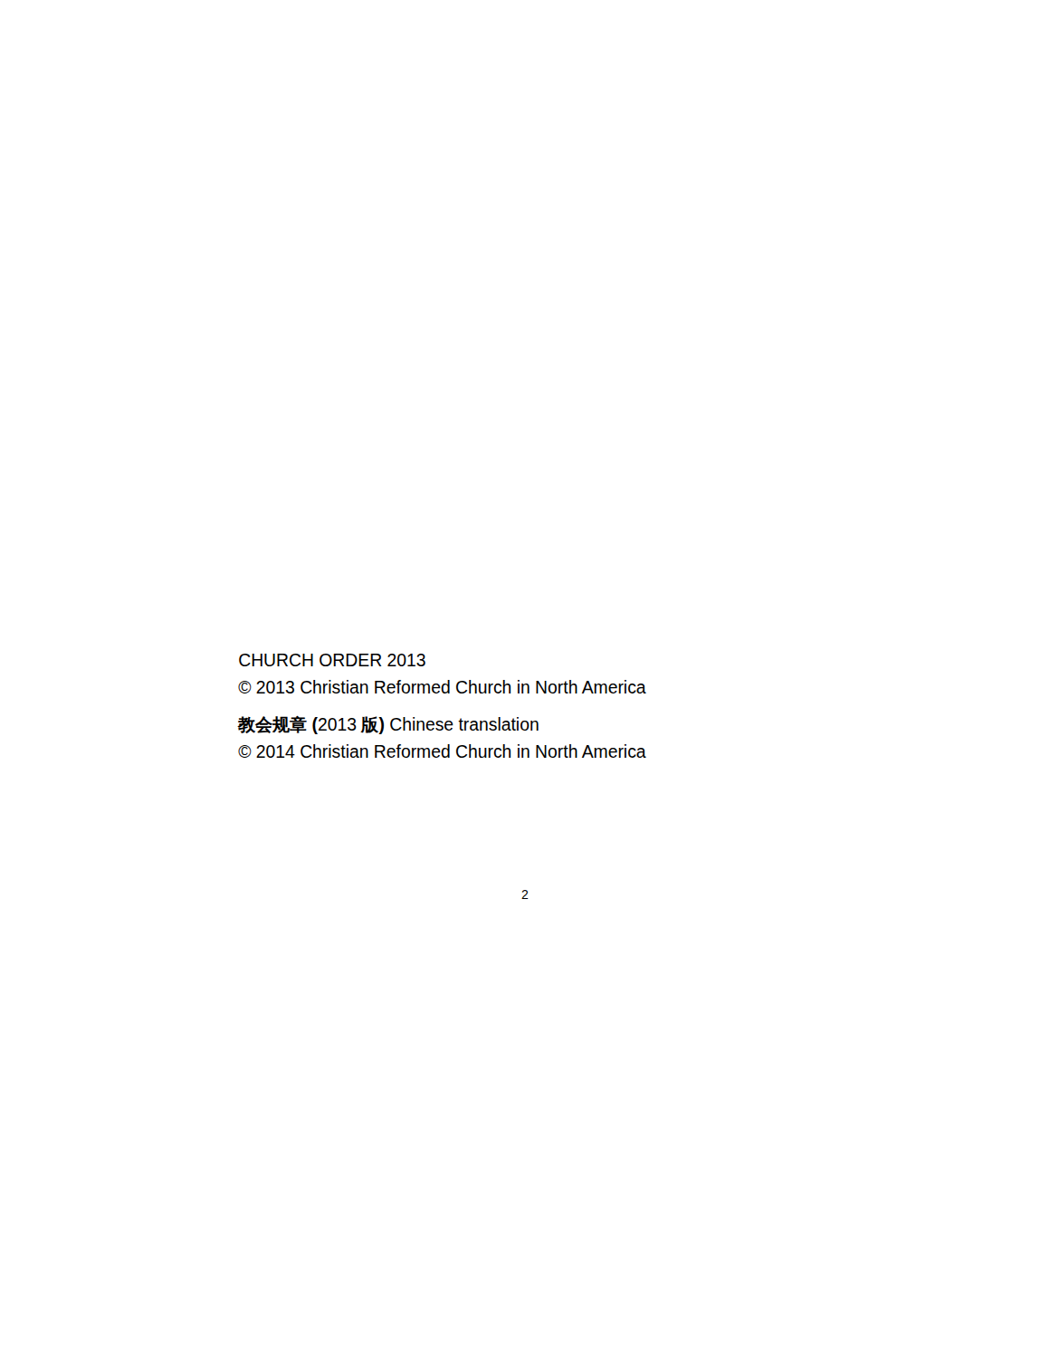CHURCH ORDER 2013
© 2013 Christian Reformed Church in North America
教会规章 (2013 版) Chinese translation
© 2014 Christian Reformed Church in North America
2